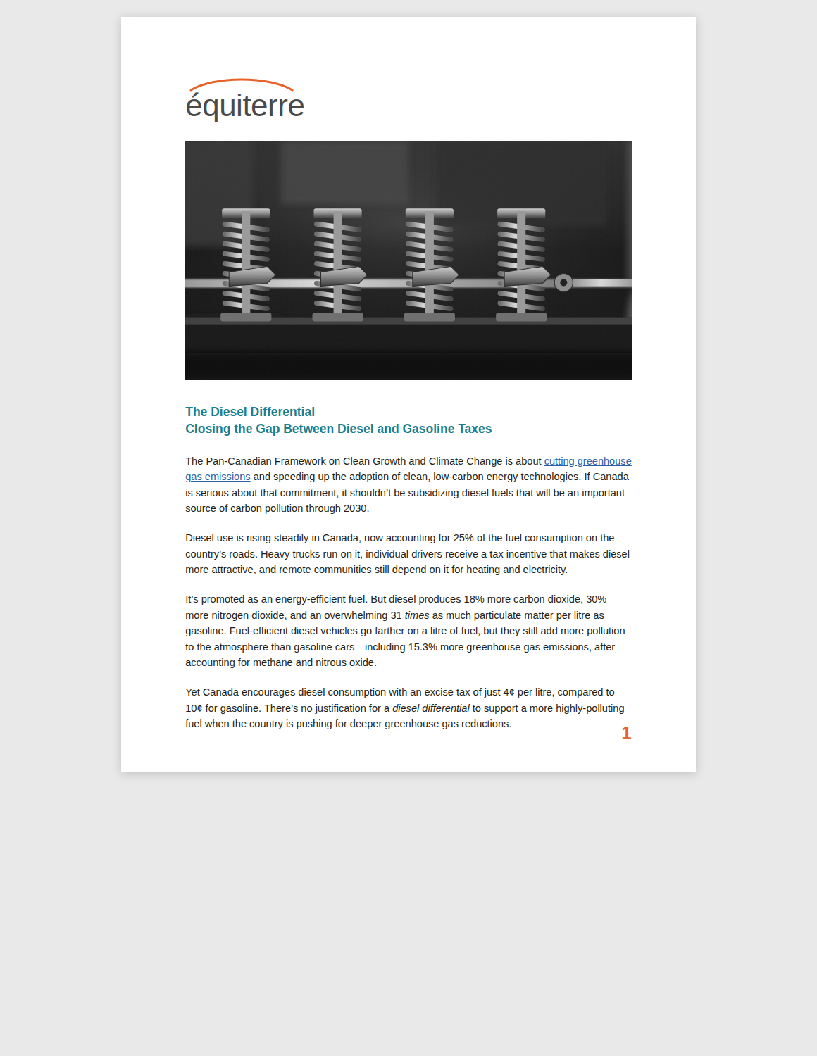équiterre
The Diesel Differential Closing the Gap Between Diesel and Gasoline Taxes
The Pan-Canadian Framework on Clean Growth and Climate Change is about cutting greenhouse gas emissions and speeding up the adoption of clean, low-carbon energy technologies. If Canada is serious about that commitment, it shouldn’t be subsidizing diesel fuels that will be an important source of carbon pollution through 2030.
Diesel use is rising steadily in Canada, now accounting for 25% of the fuel consumption on the country’s roads. Heavy trucks run on it, individual drivers receive a tax incentive that makes diesel more attractive, and remote communities still depend on it for heating and electricity.
It’s promoted as an energy-efficient fuel. But diesel produces 18% more carbon dioxide, 30% more nitrogen dioxide, and an overwhelming 31 times as much particulate matter per litre as gasoline. Fuel-efficient diesel vehicles go farther on a litre of fuel, but they still add more pollution to the atmosphere than gasoline cars—including 15.3% more greenhouse gas emissions, after accounting for methane and nitrous oxide.
Yet Canada encourages diesel consumption with an excise tax of just 4¢ per litre, compared to 10¢ for gasoline. There’s no justification for a diesel differential to support a more highly-polluting fuel when the country is pushing for deeper greenhouse gas reductions.
1